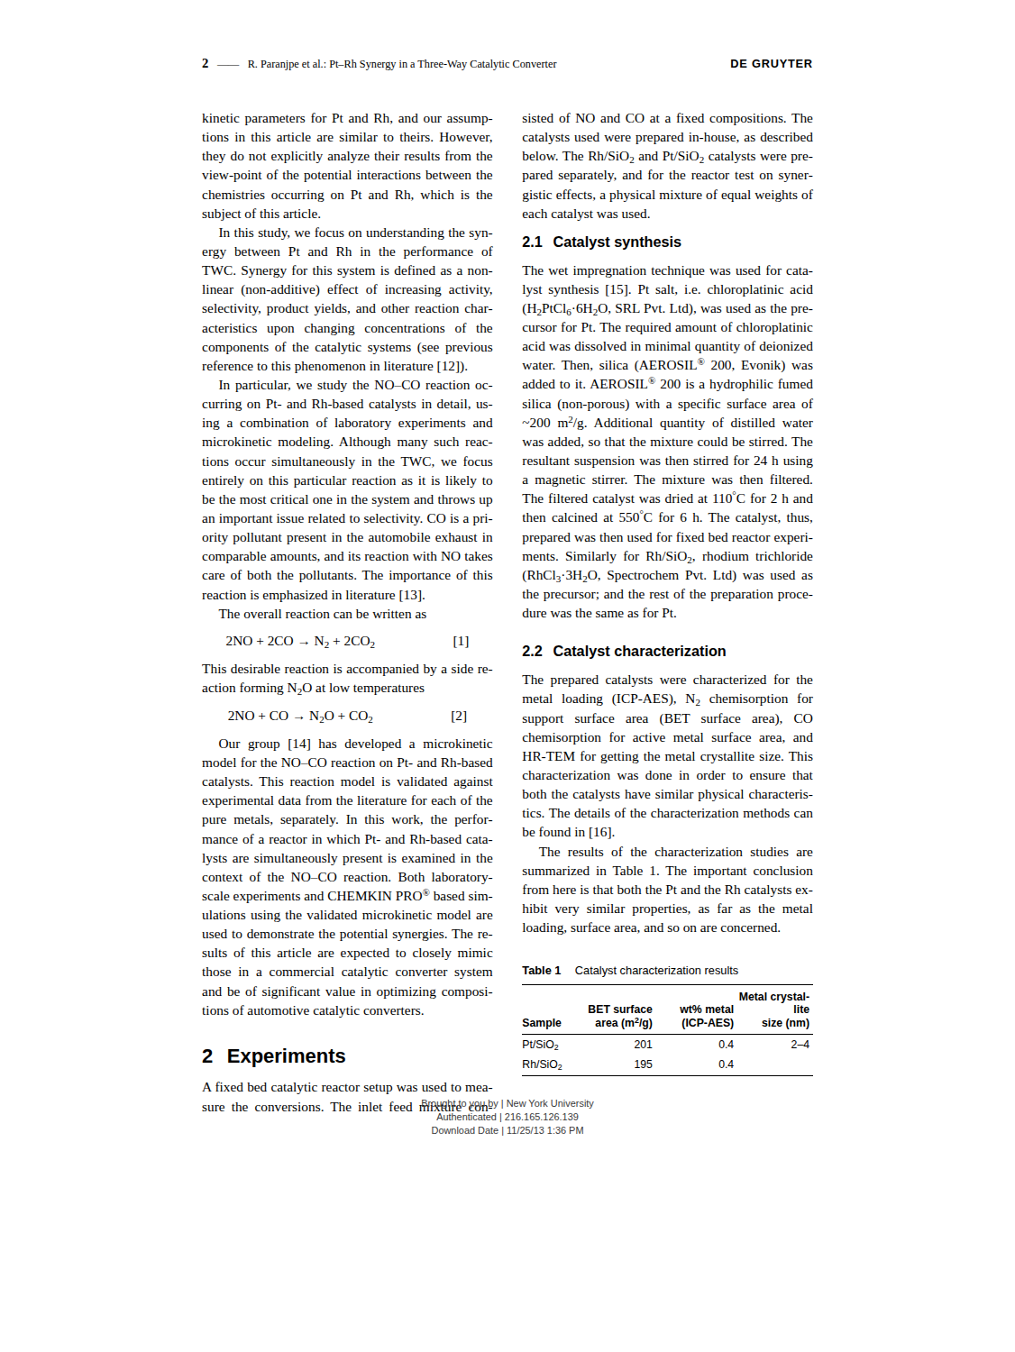2 —— R. Paranjpe et al.: Pt–Rh Synergy in a Three-Way Catalytic Converter
DE GRUYTER
kinetic parameters for Pt and Rh, and our assumptions in this article are similar to theirs. However, they do not explicitly analyze their results from the view-point of the potential interactions between the chemistries occurring on Pt and Rh, which is the subject of this article.
In this study, we focus on understanding the synergy between Pt and Rh in the performance of TWC. Synergy for this system is defined as a non-linear (non-additive) effect of increasing activity, selectivity, product yields, and other reaction characteristics upon changing concentrations of the components of the catalytic systems (see previous reference to this phenomenon in literature [12]).
In particular, we study the NO–CO reaction occurring on Pt- and Rh-based catalysts in detail, using a combination of laboratory experiments and microkinetic modeling. Although many such reactions occur simultaneously in the TWC, we focus entirely on this particular reaction as it is likely to be the most critical one in the system and throws up an important issue related to selectivity. CO is a priority pollutant present in the automobile exhaust in comparable amounts, and its reaction with NO takes care of both the pollutants. The importance of this reaction is emphasized in literature [13].
The overall reaction can be written as
2NO + 2CO → N2 + 2CO2 [1]
This desirable reaction is accompanied by a side reaction forming N2O at low temperatures
2NO + CO → N2O + CO2 [2]
Our group [14] has developed a microkinetic model for the NO–CO reaction on Pt- and Rh-based catalysts. This reaction model is validated against experimental data from the literature for each of the pure metals, separately. In this work, the performance of a reactor in which Pt- and Rh-based catalysts are simultaneously present is examined in the context of the NO–CO reaction. Both laboratory-scale experiments and CHEMKIN PRO® based simulations using the validated microkinetic model are used to demonstrate the potential synergies. The results of this article are expected to closely mimic those in a commercial catalytic converter system and be of significant value in optimizing compositions of automotive catalytic converters.
2 Experiments
A fixed bed catalytic reactor setup was used to measure the conversions. The inlet feed mixture consisted of NO and CO at a fixed compositions. The catalysts used were prepared in-house, as described below. The Rh/SiO2 and Pt/SiO2 catalysts were prepared separately, and for the reactor test on synergistic effects, a physical mixture of equal weights of each catalyst was used.
2.1 Catalyst synthesis
The wet impregnation technique was used for catalyst synthesis [15]. Pt salt, i.e. chloroplatinic acid (H2PtCl6·6H2O, SRL Pvt. Ltd), was used as the precursor for Pt. The required amount of chloroplatinic acid was dissolved in minimal quantity of deionized water. Then, silica (AEROSIL® 200, Evonik) was added to it. AEROSIL® 200 is a hydrophilic fumed silica (non-porous) with a specific surface area of ~200 m2/g. Additional quantity of distilled water was added, so that the mixture could be stirred. The resultant suspension was then stirred for 24 h using a magnetic stirrer. The mixture was then filtered. The filtered catalyst was dried at 110°C for 2 h and then calcined at 550°C for 6 h. The catalyst, thus, prepared was then used for fixed bed reactor experiments. Similarly for Rh/SiO2, rhodium trichloride (RhCl3·3H2O, Spectrochem Pvt. Ltd) was used as the precursor; and the rest of the preparation procedure was the same as for Pt.
2.2 Catalyst characterization
The prepared catalysts were characterized for the metal loading (ICP-AES), N2 chemisorption for support surface area (BET surface area), CO chemisorption for active metal surface area, and HR-TEM for getting the metal crystallite size. This characterization was done in order to ensure that both the catalysts have similar physical characteristics. The details of the characterization methods can be found in [16].
The results of the characterization studies are summarized in Table 1. The important conclusion from here is that both the Pt and the Rh catalysts exhibit very similar properties, as far as the metal loading, surface area, and so on are concerned.
Table 1 Catalyst characterization results
| Sample | BET surface area (m 2 /g) | wt% metal (ICP-AES) | Metal crystallite size (nm) |
| --- | --- | --- | --- |
| Pt/SiO 2 | 201 | 0.4 | 2–4 |
| Rh/SiO 2 | 195 | 0.4 | |
Brought to you by | New York University
Authenticated | 216.165.126.139
Download Date | 11/25/13 1:36 PM